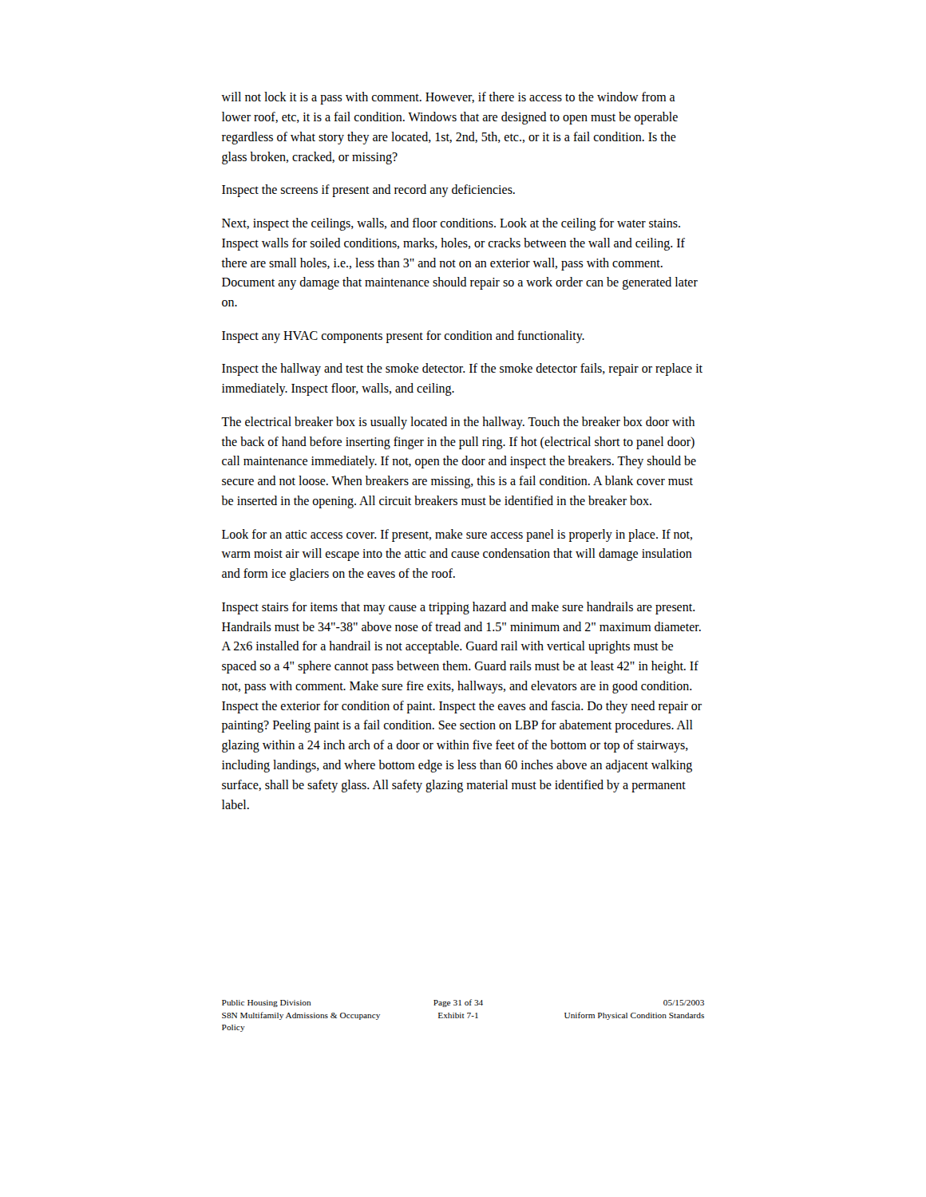will not lock it is a pass with comment. However, if there is access to the window from a lower roof, etc, it is a fail condition. Windows that are designed to open must be operable regardless of what story they are located, 1st, 2nd, 5th, etc., or it is a fail condition. Is the glass broken, cracked, or missing?
Inspect the screens if present and record any deficiencies.
Next, inspect the ceilings, walls, and floor conditions. Look at the ceiling for water stains. Inspect walls for soiled conditions, marks, holes, or cracks between the wall and ceiling. If there are small holes, i.e., less than 3" and not on an exterior wall, pass with comment. Document any damage that maintenance should repair so a work order can be generated later on.
Inspect any HVAC components present for condition and functionality.
Inspect the hallway and test the smoke detector. If the smoke detector fails, repair or replace it immediately. Inspect floor, walls, and ceiling.
The electrical breaker box is usually located in the hallway. Touch the breaker box door with the back of hand before inserting finger in the pull ring. If hot (electrical short to panel door) call maintenance immediately. If not, open the door and inspect the breakers. They should be secure and not loose. When breakers are missing, this is a fail condition. A blank cover must be inserted in the opening. All circuit breakers must be identified in the breaker box.
Look for an attic access cover. If present, make sure access panel is properly in place. If not, warm moist air will escape into the attic and cause condensation that will damage insulation and form ice glaciers on the eaves of the roof.
Inspect stairs for items that may cause a tripping hazard and make sure handrails are present. Handrails must be 34"-38" above nose of tread and 1.5" minimum and 2" maximum diameter. A 2x6 installed for a handrail is not acceptable. Guard rail with vertical uprights must be spaced so a 4" sphere cannot pass between them. Guard rails must be at least 42" in height. If not, pass with comment. Make sure fire exits, hallways, and elevators are in good condition. Inspect the exterior for condition of paint. Inspect the eaves and fascia. Do they need repair or painting? Peeling paint is a fail condition. See section on LBP for abatement procedures. All glazing within a 24 inch arch of a door or within five feet of the bottom or top of stairways, including landings, and where bottom edge is less than 60 inches above an adjacent walking surface, shall be safety glass. All safety glazing material must be identified by a permanent label.
| Public Housing Division | Page 31 of 34 | 05/15/2003 |
| S8N Multifamily Admissions & Occupancy Policy | Exhibit 7-1 | Uniform Physical Condition Standards |